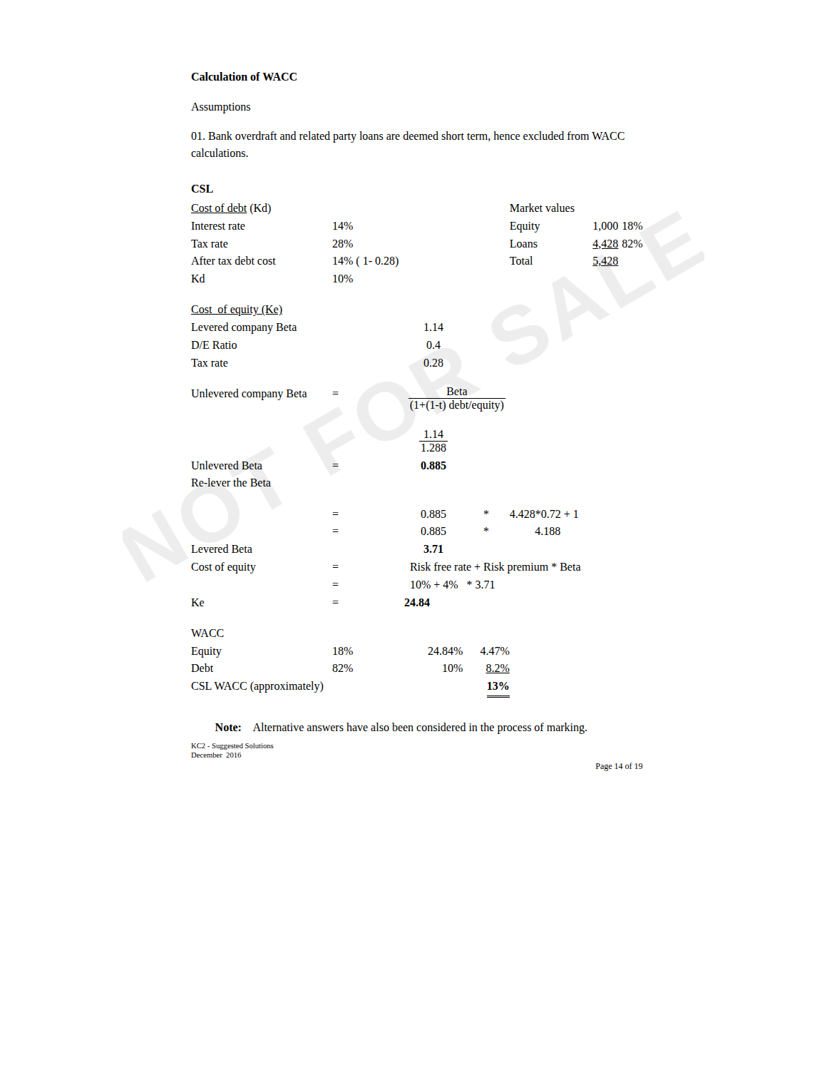NOT FOR SALE
Calculation of WACC
Assumptions
01. Bank overdraft and related party loans are deemed short term, hence excluded from WACC calculations.
CSL
| Cost of debt (Kd) | | | | Market values | | |
| Interest rate | 14% | | | Equity | 1,000 | 18% |
| Tax rate | 28% | | | Loans | 4,428 | 82% |
| After tax debt cost | 14% ( 1- 0.28) | | | Total | 5,428 | |
| Kd | 10% | | | | | |
| Cost of equity (Ke) | | | | | | |
| Levered company Beta | | 1.14 | | | | |
| D/E Ratio | | 0.4 | | | | |
| Tax rate | | 0.28 | | | | |
| Unlevered company Beta | = | Beta (1+(1-t) debt/equity) | | | |
| | | 1.14 1.288 | | | | |
| Unlevered Beta | = | 0.885 | | | | |
| Re-lever the Beta | | | | | | |
| | = | 0.885 | * | 4.428*0.72 + 1 | | |
| | = | 0.885 | * | 4.188 | | |
| Levered Beta | | 3.71 | | | | |
| Cost of equity | = | Risk free rate + Risk premium * Beta | | |
| | = | 10% + 4% * 3.71 | | |
| Ke | = | 24.84 | | | | |
| WACC | | | | | | |
| Equity | 18% | 24.84% | 4.47% | | | |
| Debt | 82% | 10% | 8.2% | | | |
| CSL WACC (approximately) | | | 13% | | | |
Note: Alternative answers have also been considered in the process of marking.
KC2 - Suggested Solutions
December 2016
Page 14 of 19